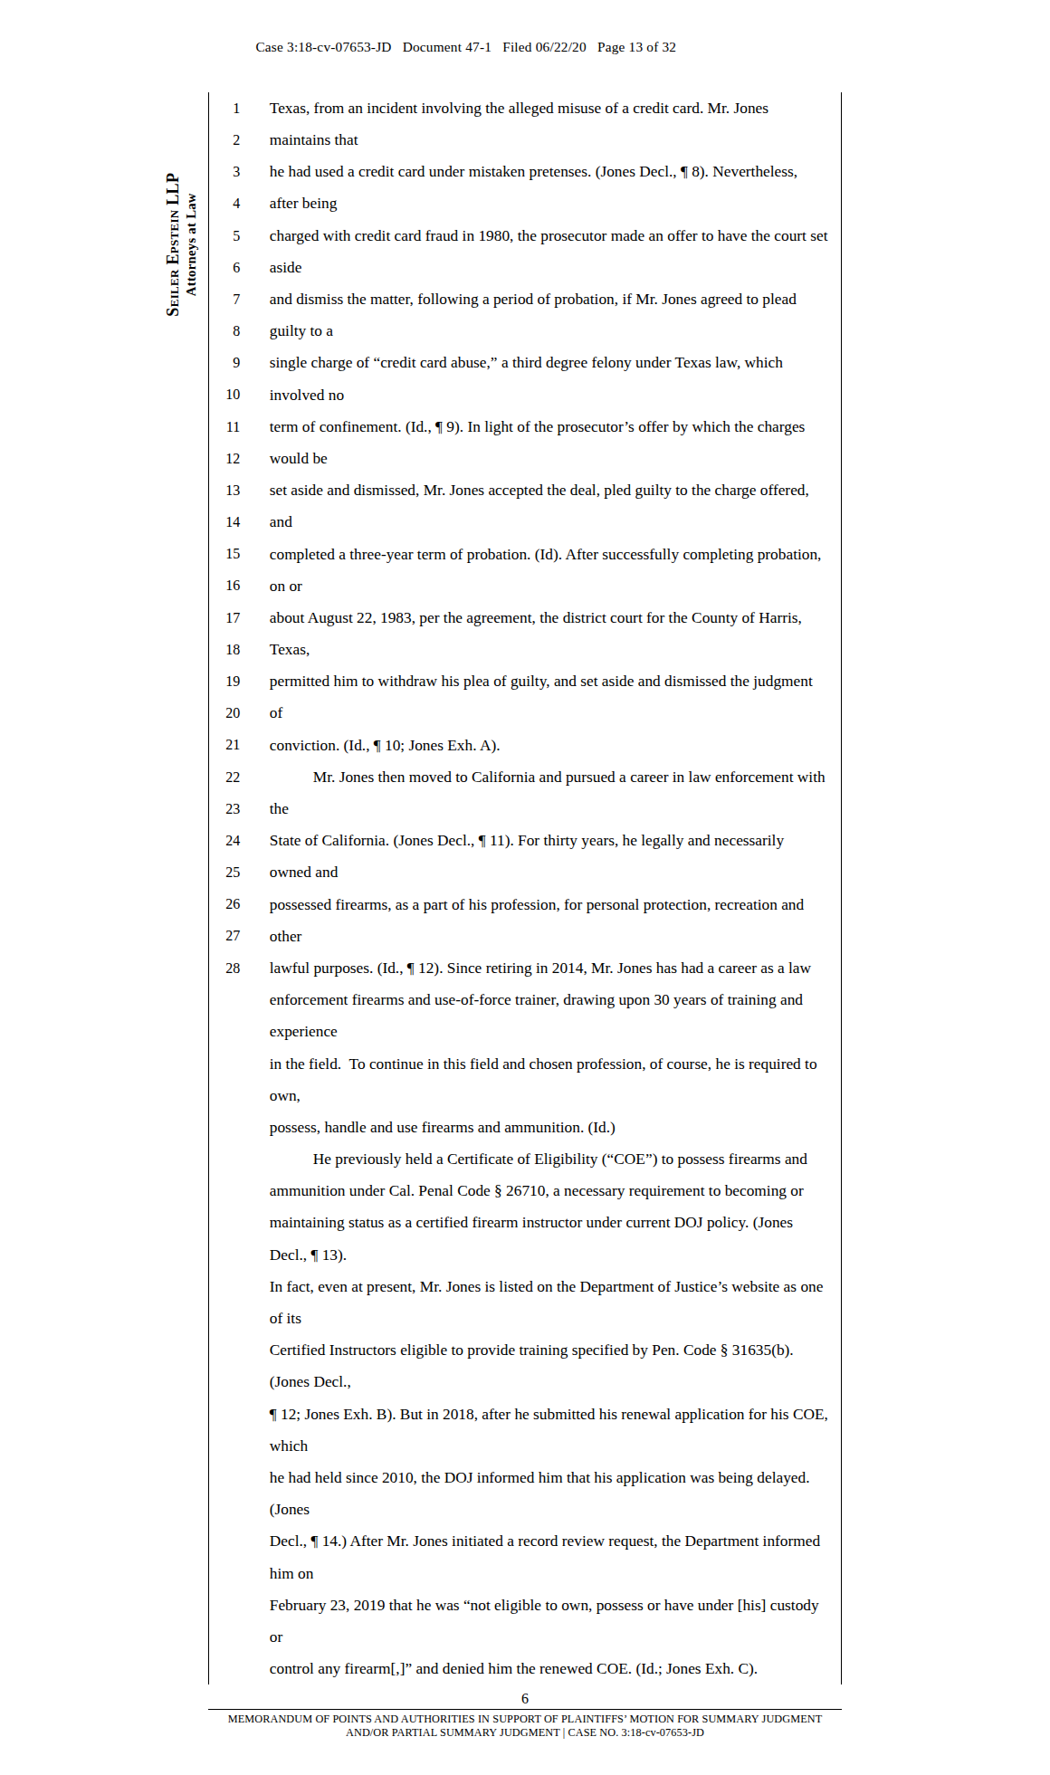Case 3:18-cv-07653-JD Document 47-1 Filed 06/22/20 Page 13 of 32
Seiler Epstein LLP
Attorneys at Law
1
2
3
4
5
6
7
8
9
10
11
12
13
14
15
16
17
18
19
20
21
22
23
24
25
26
27
28
Texas, from an incident involving the alleged misuse of a credit card. Mr. Jones maintains that
he had used a credit card under mistaken pretenses. (Jones Decl., ¶ 8). Nevertheless, after being
charged with credit card fraud in 1980, the prosecutor made an offer to have the court set aside
and dismiss the matter, following a period of probation, if Mr. Jones agreed to plead guilty to a
single charge of “credit card abuse,” a third degree felony under Texas law, which involved no
term of confinement. (Id., ¶ 9). In light of the prosecutor’s offer by which the charges would be
set aside and dismissed, Mr. Jones accepted the deal, pled guilty to the charge offered, and
completed a three-year term of probation. (Id). After successfully completing probation, on or
about August 22, 1983, per the agreement, the district court for the County of Harris, Texas,
permitted him to withdraw his plea of guilty, and set aside and dismissed the judgment of
conviction. (Id., ¶ 10; Jones Exh. A).
Mr. Jones then moved to California and pursued a career in law enforcement with the
State of California. (Jones Decl., ¶ 11). For thirty years, he legally and necessarily owned and
possessed firearms, as a part of his profession, for personal protection, recreation and other
lawful purposes. (Id., ¶ 12). Since retiring in 2014, Mr. Jones has had a career as a law
enforcement firearms and use-of-force trainer, drawing upon 30 years of training and experience
in the field. To continue in this field and chosen profession, of course, he is required to own,
possess, handle and use firearms and ammunition. (Id.)
He previously held a Certificate of Eligibility (“COE”) to possess firearms and
ammunition under Cal. Penal Code § 26710, a necessary requirement to becoming or
maintaining status as a certified firearm instructor under current DOJ policy. (Jones Decl., ¶ 13).
In fact, even at present, Mr. Jones is listed on the Department of Justice’s website as one of its
Certified Instructors eligible to provide training specified by Pen. Code § 31635(b). (Jones Decl.,
¶ 12; Jones Exh. B). But in 2018, after he submitted his renewal application for his COE, which
he had held since 2010, the DOJ informed him that his application was being delayed. (Jones
Decl., ¶ 14.) After Mr. Jones initiated a record review request, the Department informed him on
February 23, 2019 that he was “not eligible to own, possess or have under [his] custody or
control any firearm[,]” and denied him the renewed COE. (Id.; Jones Exh. C).
6
MEMORANDUM OF POINTS AND AUTHORITIES IN SUPPORT OF PLAINTIFFS’ MOTION FOR SUMMARY JUDGMENT
AND/OR PARTIAL SUMMARY JUDGMENT | CASE NO. 3:18-cv-07653-JD